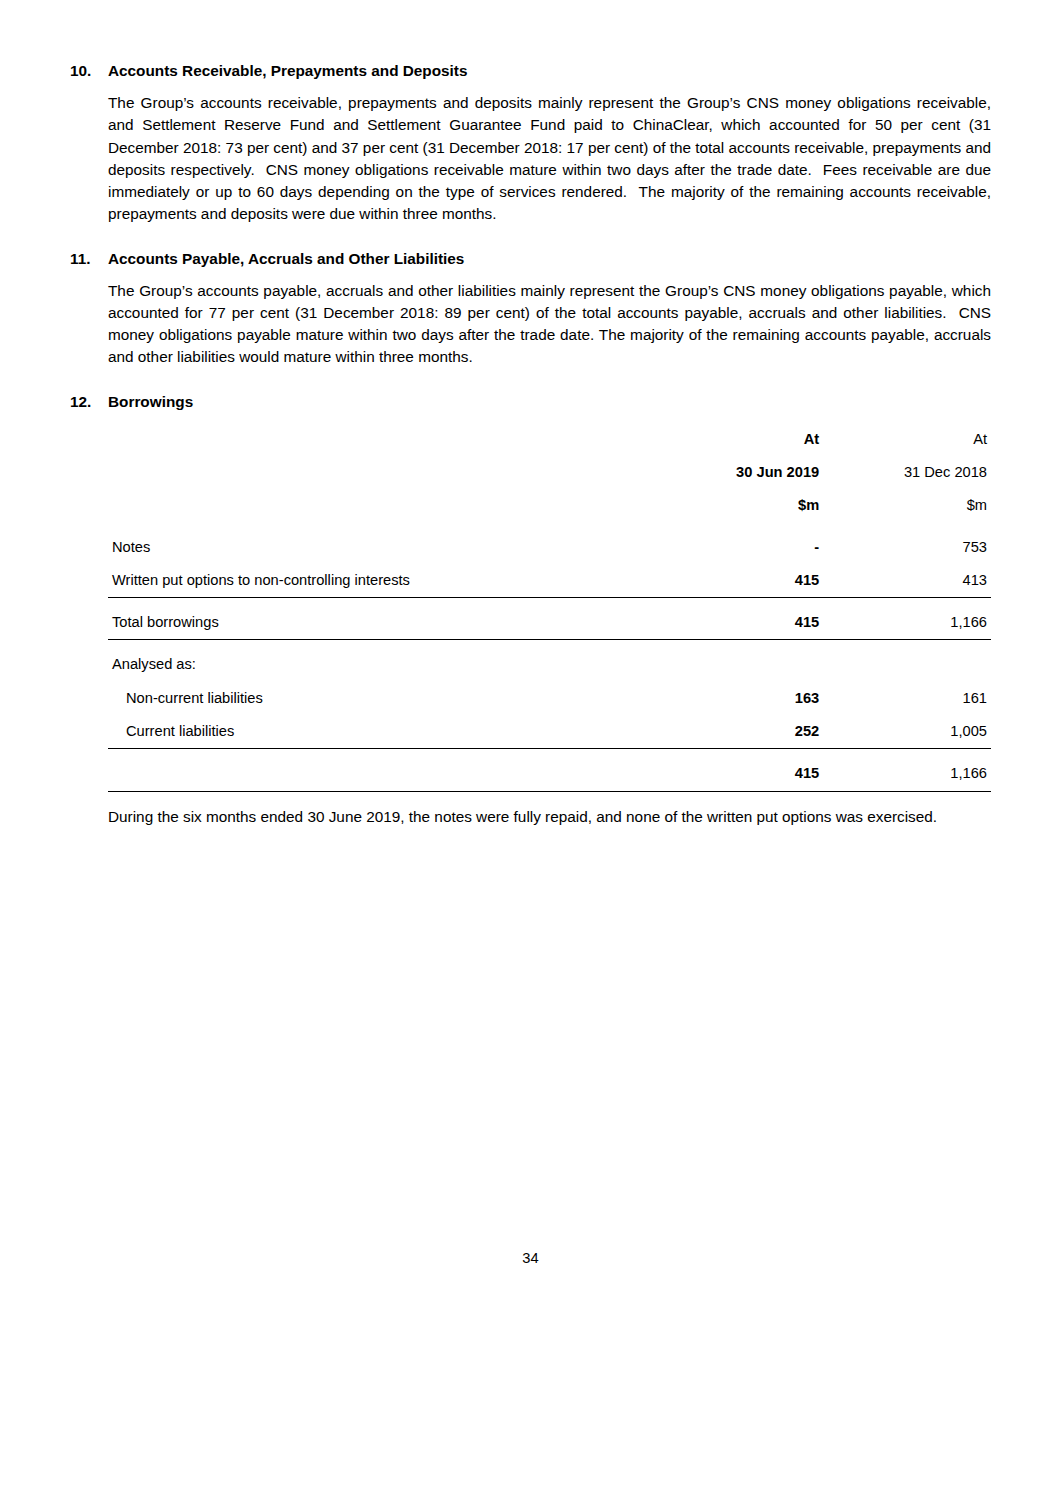10. Accounts Receivable, Prepayments and Deposits
The Group’s accounts receivable, prepayments and deposits mainly represent the Group’s CNS money obligations receivable, and Settlement Reserve Fund and Settlement Guarantee Fund paid to ChinaClear, which accounted for 50 per cent (31 December 2018: 73 per cent) and 37 per cent (31 December 2018: 17 per cent) of the total accounts receivable, prepayments and deposits respectively. CNS money obligations receivable mature within two days after the trade date. Fees receivable are due immediately or up to 60 days depending on the type of services rendered. The majority of the remaining accounts receivable, prepayments and deposits were due within three months.
11. Accounts Payable, Accruals and Other Liabilities
The Group’s accounts payable, accruals and other liabilities mainly represent the Group’s CNS money obligations payable, which accounted for 77 per cent (31 December 2018: 89 per cent) of the total accounts payable, accruals and other liabilities. CNS money obligations payable mature within two days after the trade date. The majority of the remaining accounts payable, accruals and other liabilities would mature within three months.
12. Borrowings
| | At | At |
| --- | --- | --- |
| | 30 Jun 2019 | 31 Dec 2018 |
| | $m | $m |
| Notes | - | 753 |
| Written put options to non-controlling interests | 415 | 413 |
| Total borrowings | 415 | 1,166 |
| Analysed as: | | |
| Non-current liabilities | 163 | 161 |
| Current liabilities | 252 | 1,005 |
| | 415 | 1,166 |
During the six months ended 30 June 2019, the notes were fully repaid, and none of the written put options was exercised.
34